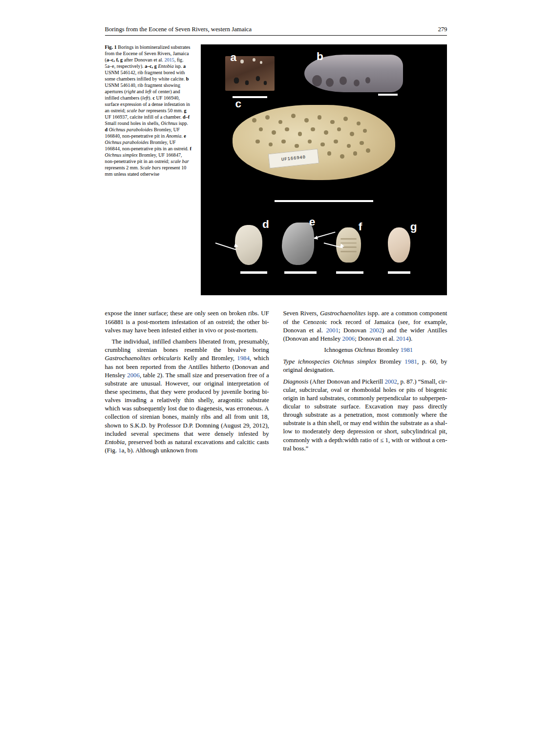Borings from the Eocene of Seven Rivers, western Jamaica 279
Fig. 1 Borings in biomineralized substrates from the Eocene of Seven Rivers, Jamaica (a–c, f, g after Donovan et al. 2015, fig. 5a–e, respectively). a–c, g Entobia isp. a USNM 546142, rib fragment bored with some chambers infilled by white calcite. b USNM 546140, rib fragment showing apertures (right and left of center) and infilled chambers (left). c UF 166940, surface expression of a dense infestation in an ostreid; scale bar represents 50 mm. g UF 166937, calcite infill of a chamber. d–f Small round holes in shells, Oichnus ispp. d Oichnus paraboloides Bromley, UF 166840, non-penetrative pit in Anomia. e Oichnus paraboloides Bromley, UF 166844, non-penetrative pits in an ostreid. f Oichnus simplex Bromley, UF 166847, non-penetrative pit in an ostreid; scale bar represents 2 mm. Scale bars represent 10 mm unless stated otherwise
a b c d e f g
UF166940
expose the inner surface; these are only seen on broken ribs. UF 166881 is a post-mortem infestation of an ostreid; the other bivalves may have been infested either in vivo or post-mortem.
The individual, infilled chambers liberated from, presumably, crumbling sirenian bones resemble the bivalve boring Gastrochaenolites orbicularis Kelly and Bromley, 1984, which has not been reported from the Antilles hitherto (Donovan and Hensley 2006, table 2). The small size and preservation free of a substrate are unusual. However, our original interpretation of these specimens, that they were produced by juvenile boring bivalves invading a relatively thin shelly, aragonitic substrate which was subsequently lost due to diagenesis, was erroneous. A collection of sirenian bones, mainly ribs and all from unit 18, shown to S.K.D. by Professor D.P. Domning (August 29, 2012), included several specimens that were densely infested by Entobia, preserved both as natural excavations and calcitic casts (Fig. 1a, b). Although unknown from
Seven Rivers, Gastrochaenolites ispp. are a common component of the Cenozoic rock record of Jamaica (see, for example, Donovan et al. 2001; Donovan 2002) and the wider Antilles (Donovan and Hensley 2006; Donovan et al. 2014).
Ichnogenus Oichnus Bromley 1981
Type ichnospecies Oichnus simplex Bromley 1981, p. 60, by original designation.
Diagnosis (After Donovan and Pickerill 2002, p. 87.) “Small, circular, subcircular, oval or rhomboidal holes or pits of biogenic origin in hard substrates, commonly perpendicular to subperpendicular to substrate surface. Excavation may pass directly through substrate as a penetration, most commonly where the substrate is a thin shell, or may end within the substrate as a shallow to moderately deep depression or short, subcylindrical pit, commonly with a depth:width ratio of ≤ 1, with or without a central boss.”